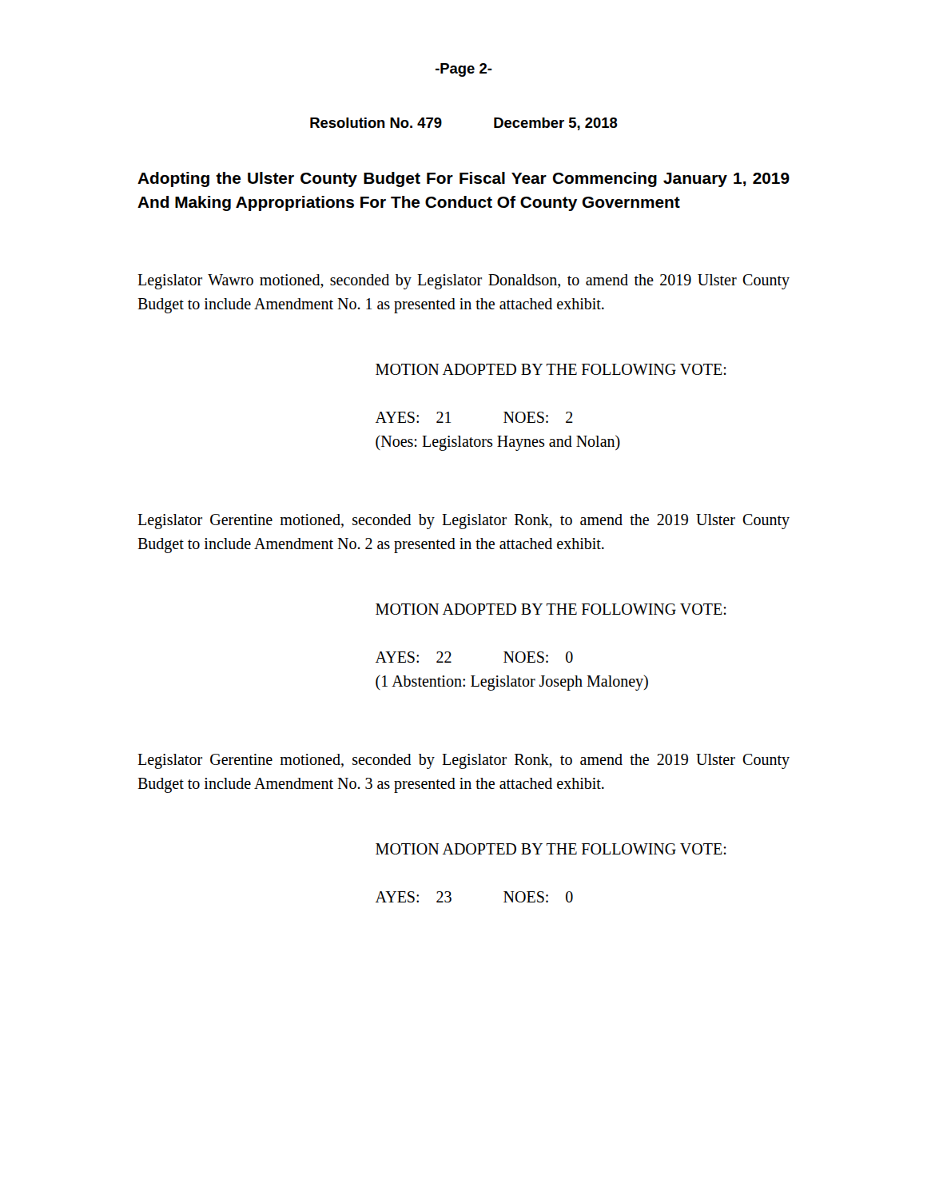-Page 2-
Resolution No. 479 December 5, 2018
Adopting the Ulster County Budget For Fiscal Year Commencing January 1, 2019 And Making Appropriations For The Conduct Of County Government
Legislator Wawro motioned, seconded by Legislator Donaldson, to amend the 2019 Ulster County Budget to include Amendment No. 1 as presented in the attached exhibit.
MOTION ADOPTED BY THE FOLLOWING VOTE:
AYES: 21NOES: 2
(Noes: Legislators Haynes and Nolan)
Legislator Gerentine motioned, seconded by Legislator Ronk, to amend the 2019 Ulster County Budget to include Amendment No. 2 as presented in the attached exhibit.
MOTION ADOPTED BY THE FOLLOWING VOTE:
AYES: 22NOES: 0
(1 Abstention: Legislator Joseph Maloney)
Legislator Gerentine motioned, seconded by Legislator Ronk, to amend the 2019 Ulster County Budget to include Amendment No. 3 as presented in the attached exhibit.
MOTION ADOPTED BY THE FOLLOWING VOTE:
AYES: 23NOES: 0